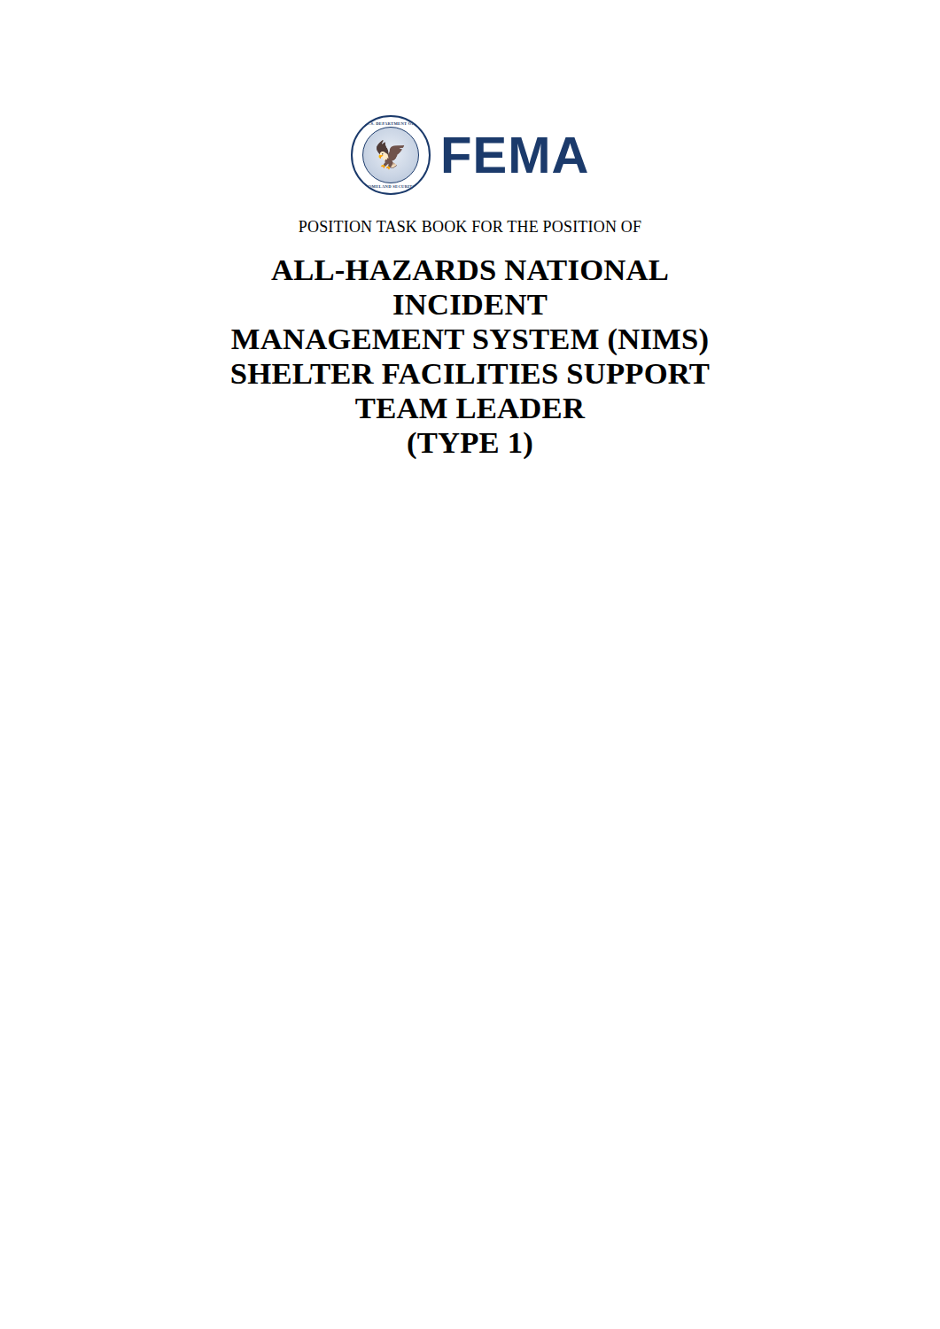U.S. DEPARTMENT OF
🦅
HOMELAND SECURITY
FEMA
POSITION TASK BOOK FOR THE POSITION OF
ALL-HAZARDS NATIONAL INCIDENT
MANAGEMENT SYSTEM (NIMS)
SHELTER FACILITIES SUPPORT TEAM LEADER
(TYPE 1)